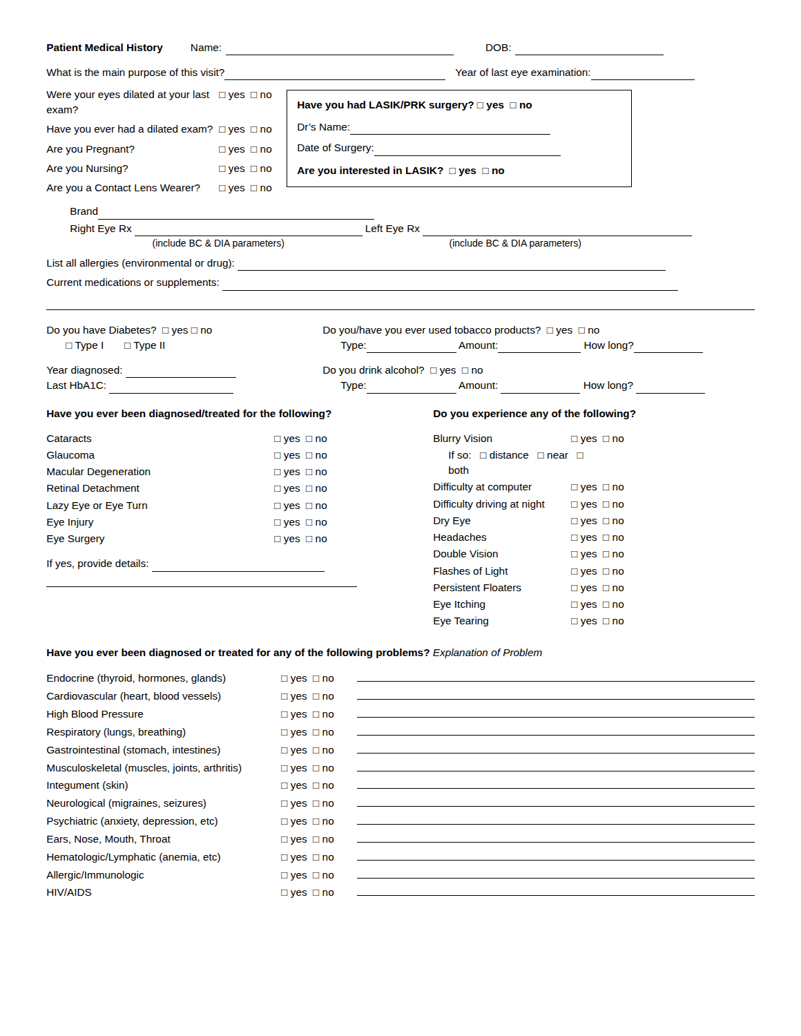Patient Medical History Name: DOB:
What is the main purpose of this visit? Year of last eye examination:
Were your eyes dilated at your last exam?□ yes □ no
Have you ever had a dilated exam?□ yes □ no
Are you Pregnant?□ yes □ no
Are you Nursing?□ yes □ no
Are you a Contact Lens Wearer?□ yes □ no
Have you had LASIK/PRK surgery? □ yes □ no
Dr’s Name:
Date of Surgery:
Are you interested in LASIK? □ yes □ no
Brand
Right Eye Rx Left Eye Rx
(include BC & DIA parameters) (include BC & DIA parameters)
List all allergies (environmental or drug):
Current medications or supplements:
Do you have Diabetes? □ yes □ no
□ Type I □ Type II
Year diagnosed:
Last HbA1C:
Do you/have you ever used tobacco products? □ yes □ no
Type: Amount: How long?
Do you drink alcohol? □ yes □ no
Type: Amount: How long?
Have you ever been diagnosed/treated for the following?
Cataracts□ yes □ no
Glaucoma□ yes □ no
Macular Degeneration□ yes □ no
Retinal Detachment□ yes □ no
Lazy Eye or Eye Turn□ yes □ no
Eye Injury□ yes □ no
Eye Surgery□ yes □ no
If yes, provide details:
Do you experience any of the following?
Blurry Vision□ yes □ no
If so: □ distance □ near □ both
Difficulty at computer□ yes □ no
Difficulty driving at night□ yes □ no
Dry Eye□ yes □ no
Headaches□ yes □ no
Double Vision□ yes □ no
Flashes of Light□ yes □ no
Persistent Floaters□ yes □ no
Eye Itching□ yes □ no
Eye Tearing□ yes □ no
Have you ever been diagnosed or treated for any of the following problems? Explanation of Problem
Endocrine (thyroid, hormones, glands)□ yes □ no
Cardiovascular (heart, blood vessels)□ yes □ no
High Blood Pressure□ yes □ no
Respiratory (lungs, breathing)□ yes □ no
Gastrointestinal (stomach, intestines)□ yes □ no
Musculoskeletal (muscles, joints, arthritis)□ yes □ no
Integument (skin)□ yes □ no
Neurological (migraines, seizures)□ yes □ no
Psychiatric (anxiety, depression, etc)□ yes □ no
Ears, Nose, Mouth, Throat□ yes □ no
Hematologic/Lymphatic (anemia, etc)□ yes □ no
Allergic/Immunologic□ yes □ no
HIV/AIDS□ yes □ no